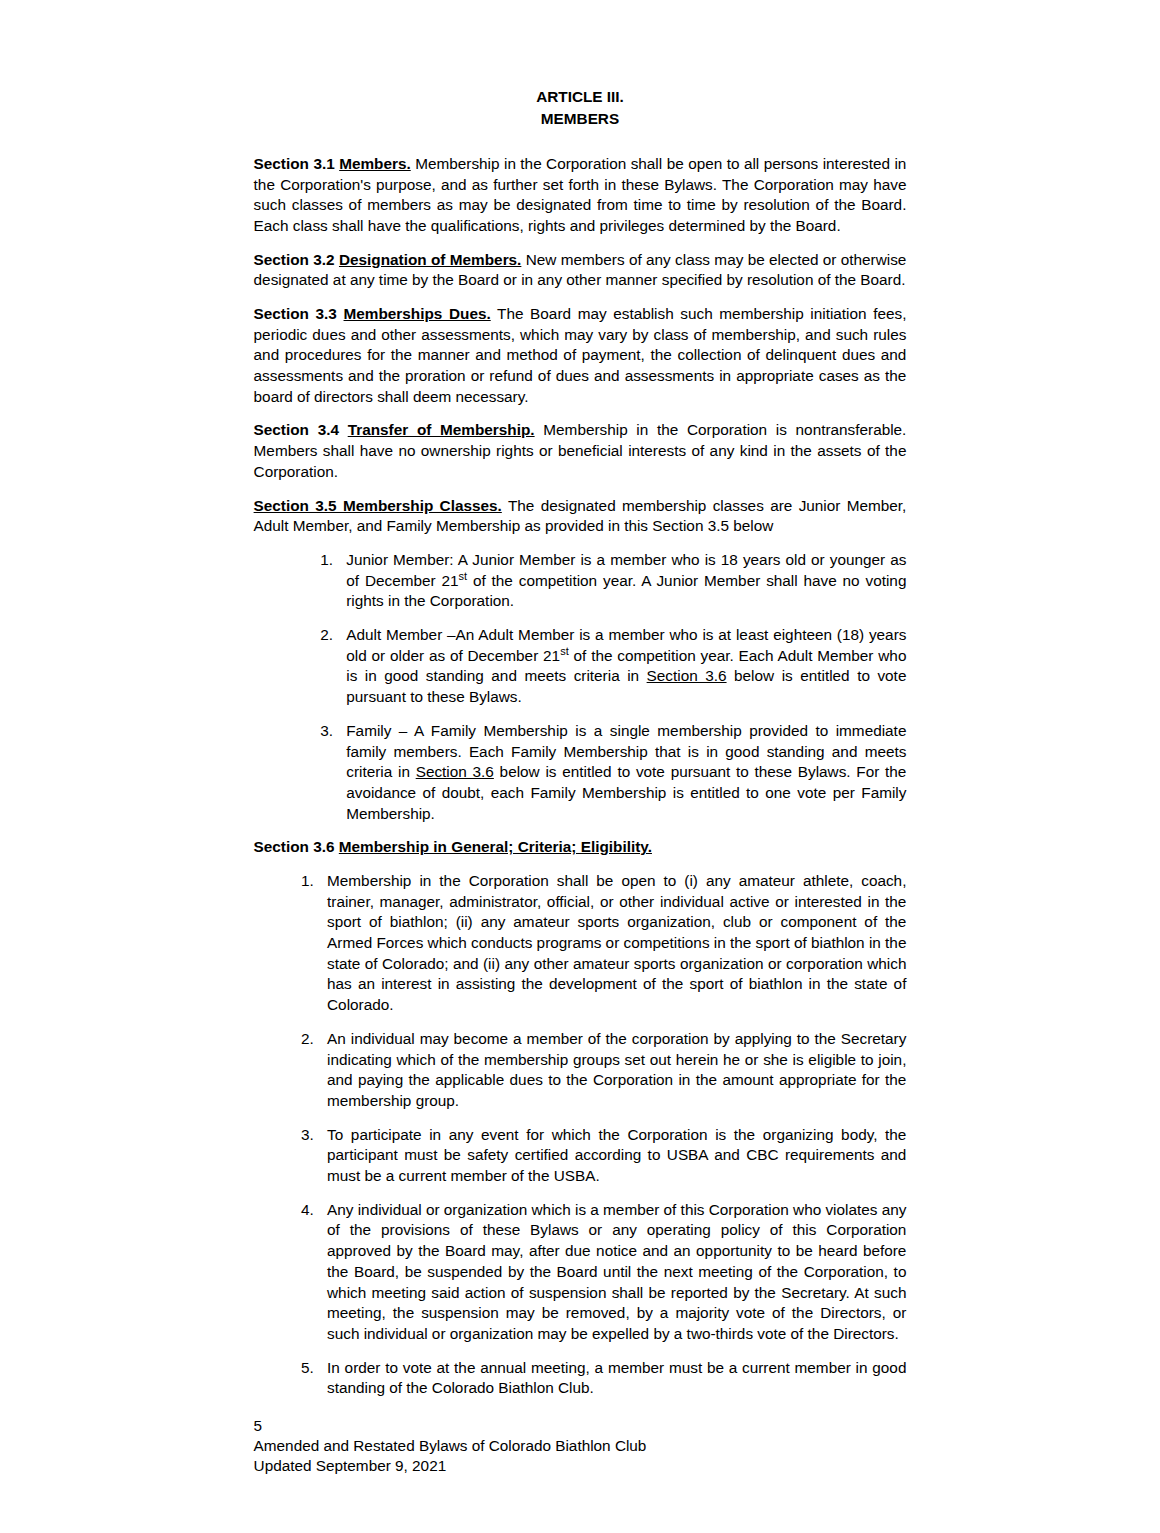ARTICLE III. MEMBERS
Section 3.1 Members. Membership in the Corporation shall be open to all persons interested in the Corporation's purpose, and as further set forth in these Bylaws. The Corporation may have such classes of members as may be designated from time to time by resolution of the Board. Each class shall have the qualifications, rights and privileges determined by the Board.
Section 3.2 Designation of Members. New members of any class may be elected or otherwise designated at any time by the Board or in any other manner specified by resolution of the Board.
Section 3.3 Memberships Dues. The Board may establish such membership initiation fees, periodic dues and other assessments, which may vary by class of membership, and such rules and procedures for the manner and method of payment, the collection of delinquent dues and assessments and the proration or refund of dues and assessments in appropriate cases as the board of directors shall deem necessary.
Section 3.4 Transfer of Membership. Membership in the Corporation is nontransferable. Members shall have no ownership rights or beneficial interests of any kind in the assets of the Corporation.
Section 3.5 Membership Classes. The designated membership classes are Junior Member, Adult Member, and Family Membership as provided in this Section 3.5 below
Junior Member: A Junior Member is a member who is 18 years old or younger as of December 21st of the competition year. A Junior Member shall have no voting rights in the Corporation.
Adult Member –An Adult Member is a member who is at least eighteen (18) years old or older as of December 21st of the competition year. Each Adult Member who is in good standing and meets criteria in Section 3.6 below is entitled to vote pursuant to these Bylaws.
Family – A Family Membership is a single membership provided to immediate family members. Each Family Membership that is in good standing and meets criteria in Section 3.6 below is entitled to vote pursuant to these Bylaws. For the avoidance of doubt, each Family Membership is entitled to one vote per Family Membership.
Section 3.6 Membership in General; Criteria; Eligibility.
Membership in the Corporation shall be open to (i) any amateur athlete, coach, trainer, manager, administrator, official, or other individual active or interested in the sport of biathlon; (ii) any amateur sports organization, club or component of the Armed Forces which conducts programs or competitions in the sport of biathlon in the state of Colorado; and (ii) any other amateur sports organization or corporation which has an interest in assisting the development of the sport of biathlon in the state of Colorado.
An individual may become a member of the corporation by applying to the Secretary indicating which of the membership groups set out herein he or she is eligible to join, and paying the applicable dues to the Corporation in the amount appropriate for the membership group.
To participate in any event for which the Corporation is the organizing body, the participant must be safety certified according to USBA and CBC requirements and must be a current member of the USBA.
Any individual or organization which is a member of this Corporation who violates any of the provisions of these Bylaws or any operating policy of this Corporation approved by the Board may, after due notice and an opportunity to be heard before the Board, be suspended by the Board until the next meeting of the Corporation, to which meeting said action of suspension shall be reported by the Secretary. At such meeting, the suspension may be removed, by a majority vote of the Directors, or such individual or organization may be expelled by a two-thirds vote of the Directors.
In order to vote at the annual meeting, a member must be a current member in good standing of the Colorado Biathlon Club.
5 Amended and Restated Bylaws of Colorado Biathlon Club
Updated September 9, 2021